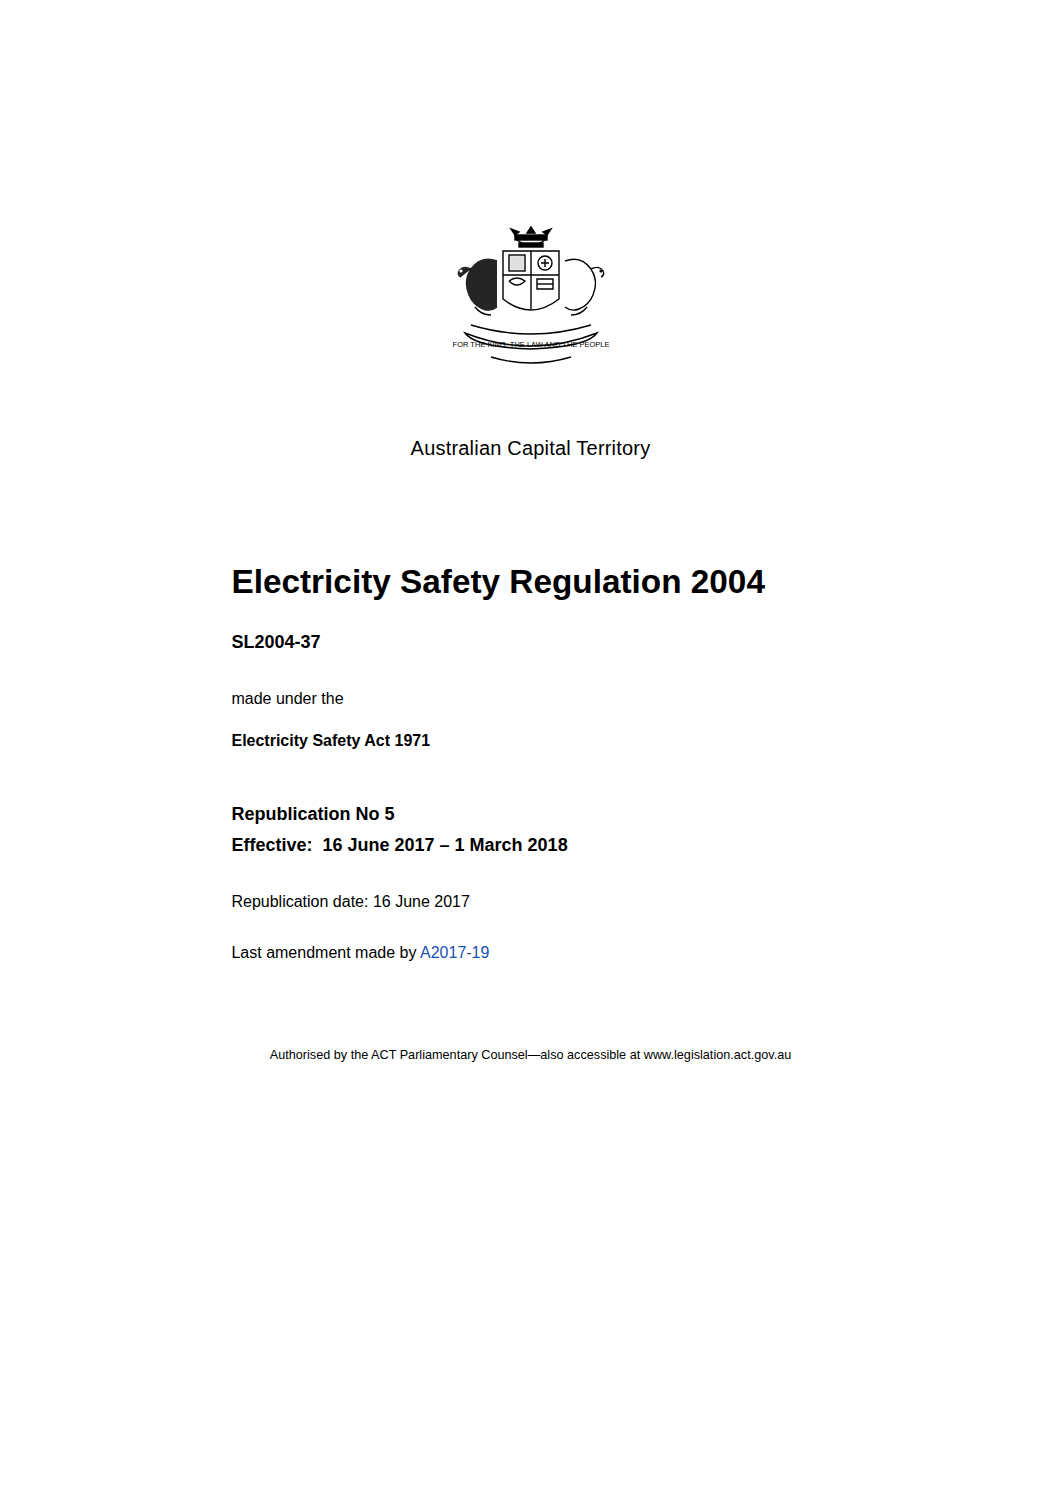FOR THE KING, THE LAW AND THE PEOPLE
Australian Capital Territory
Electricity Safety Regulation 2004
SL2004-37
made under the
Electricity Safety Act 1971
Republication No 5
Effective: 16 June 2017 – 1 March 2018
Republication date: 16 June 2017
Last amendment made by A2017-19
Authorised by the ACT Parliamentary Counsel—also accessible at www.legislation.act.gov.au